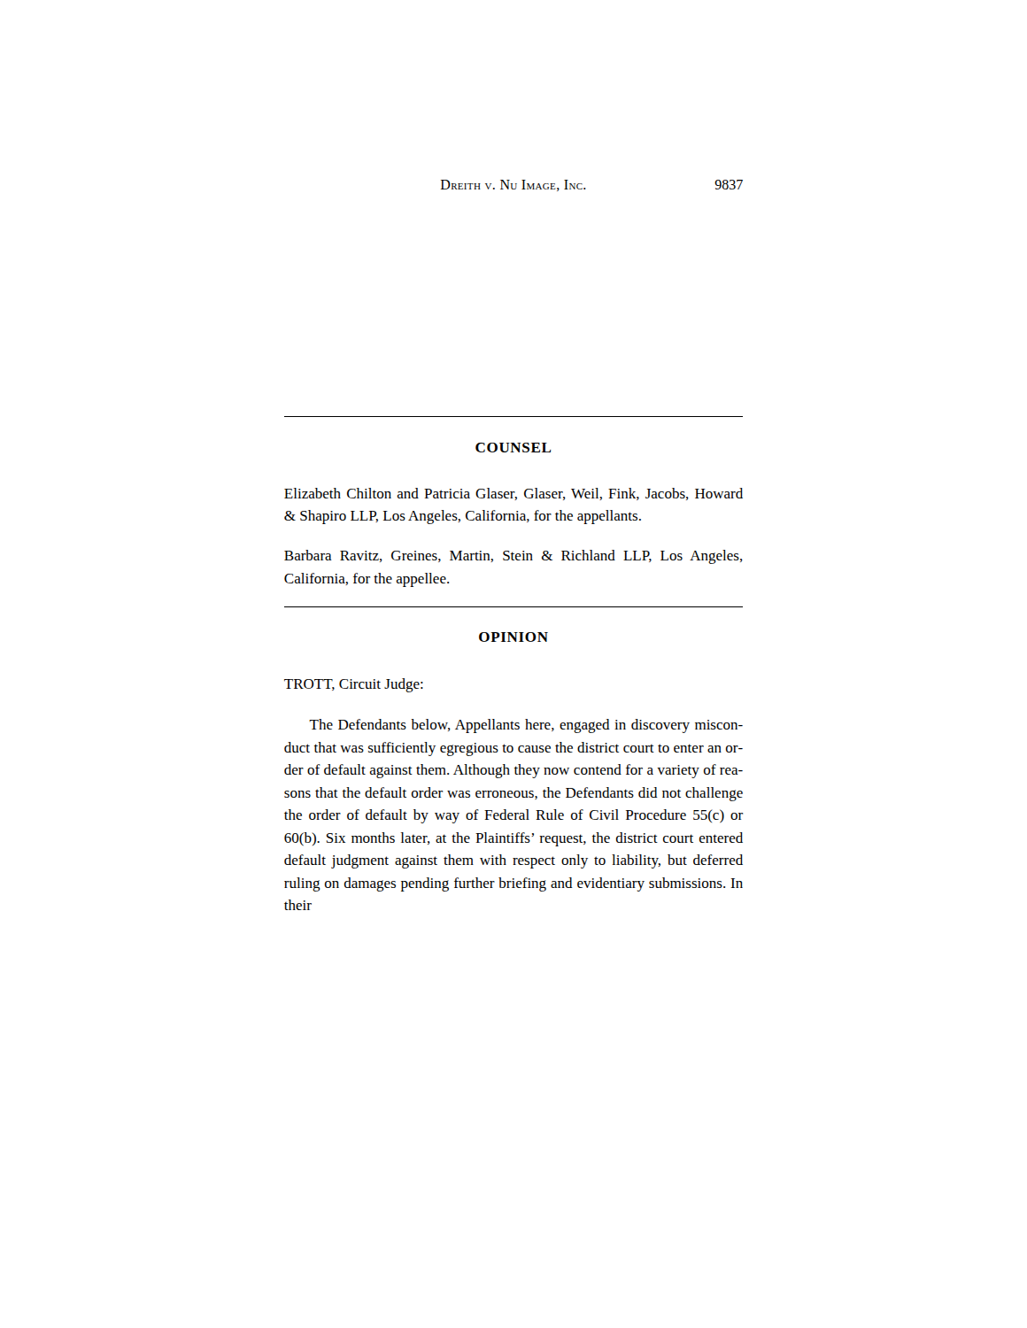Dreith v. Nu Image, Inc. 9837
COUNSEL
Elizabeth Chilton and Patricia Glaser, Glaser, Weil, Fink, Jacobs, Howard & Shapiro LLP, Los Angeles, California, for the appellants.
Barbara Ravitz, Greines, Martin, Stein & Richland LLP, Los Angeles, California, for the appellee.
OPINION
TROTT, Circuit Judge:
The Defendants below, Appellants here, engaged in discovery misconduct that was sufficiently egregious to cause the district court to enter an order of default against them. Although they now contend for a variety of reasons that the default order was erroneous, the Defendants did not challenge the order of default by way of Federal Rule of Civil Procedure 55(c) or 60(b). Six months later, at the Plaintiffs’ request, the district court entered default judgment against them with respect only to liability, but deferred ruling on damages pending further briefing and evidentiary submissions. In their